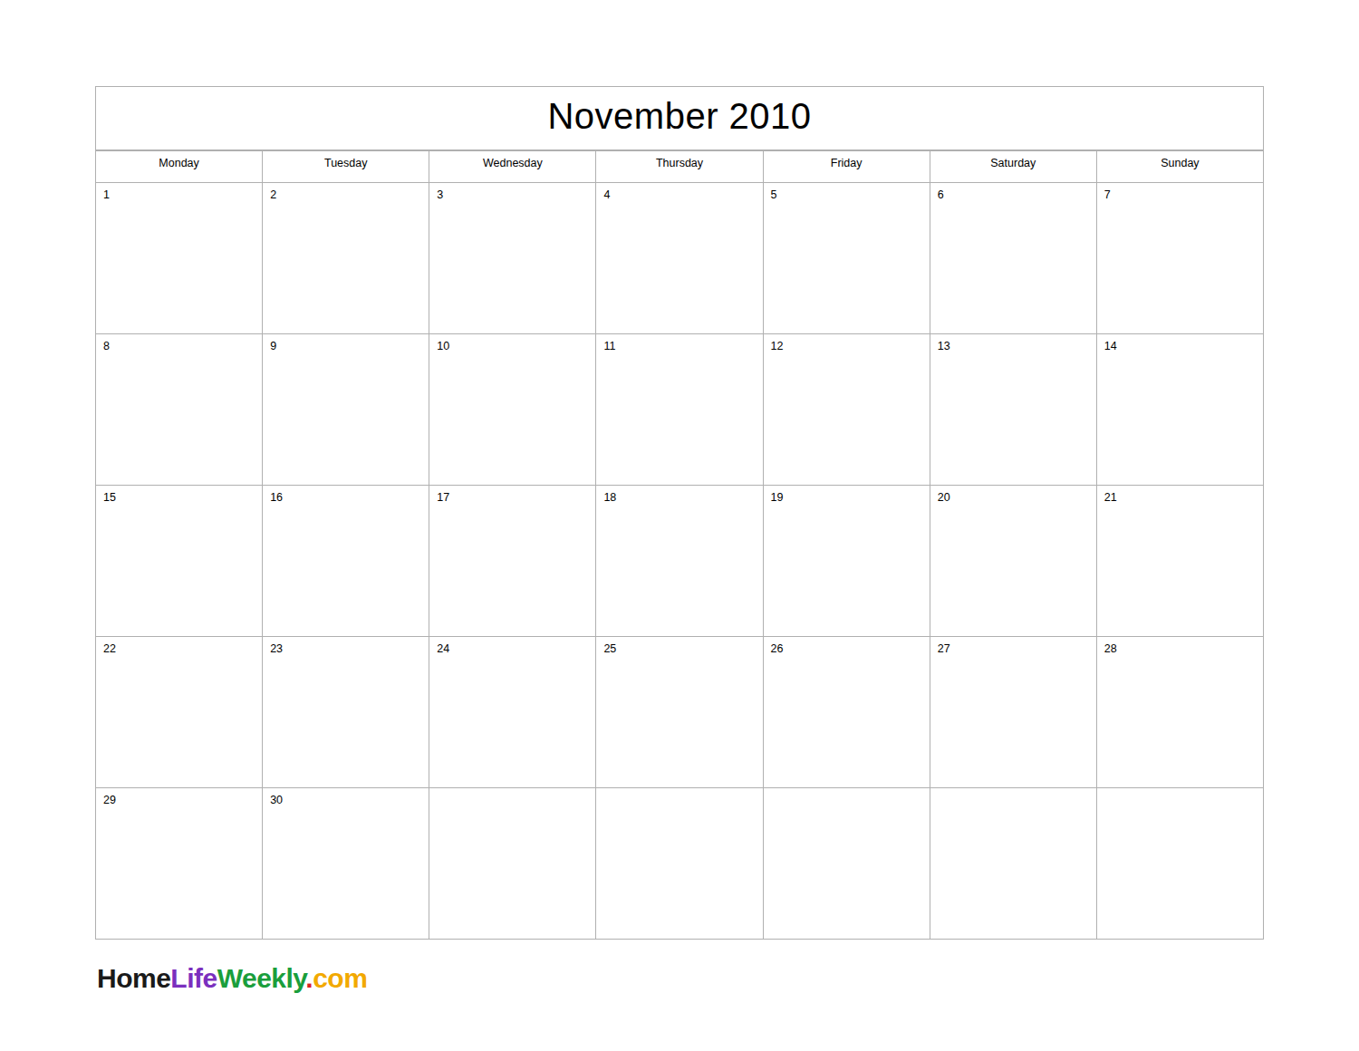| November 2010 |
| Monday | Tuesday | Wednesday | Thursday | Friday | Saturday | Sunday |
| --- | --- | --- | --- | --- | --- | --- |
| 1 | 2 | 3 | 4 | 5 | 6 | 7 |
| 8 | 9 | 10 | 11 | 12 | 13 | 14 |
| 15 | 16 | 17 | 18 | 19 | 20 | 21 |
| 22 | 23 | 24 | 25 | 26 | 27 | 28 |
| 29 | 30 | | | | | |
Home Life Weekly. com